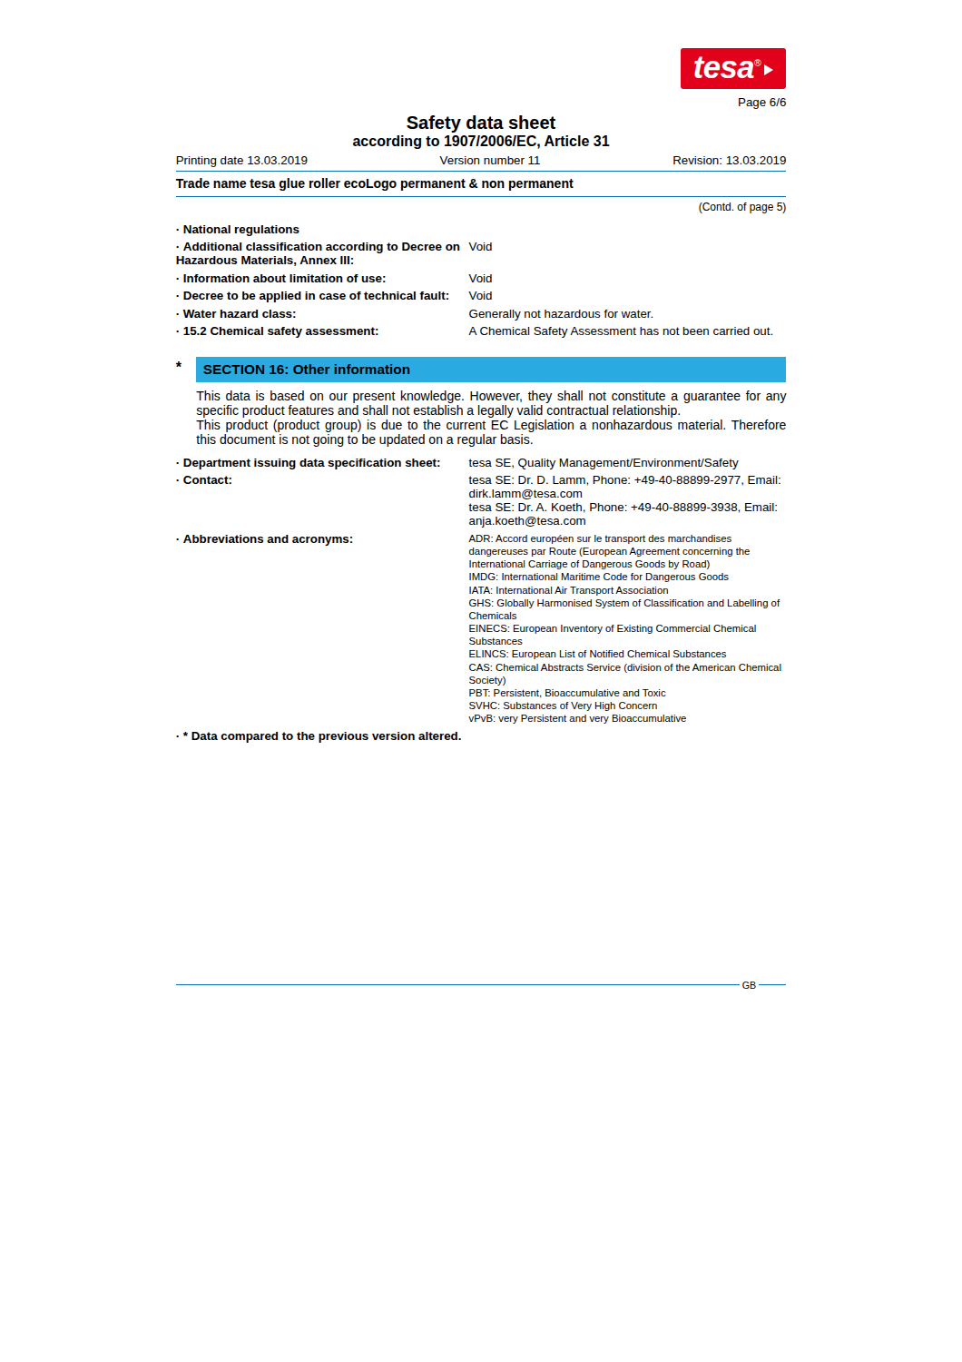tesa®
Page 6/6
Safety data sheet
according to 1907/2006/EC, Article 31
Printing date 13.03.2019
Version number 11
Revision: 13.03.2019
Trade name tesa glue roller ecoLogo permanent & non permanent
(Contd. of page 5)
| National regulations | |
| Additional classification according to Decree on Hazardous Materials, Annex III: | Void |
| Information about limitation of use: | Void |
| Decree to be applied in case of technical fault: | Void |
| Water hazard class: | Generally not hazardous for water. |
| 15.2 Chemical safety assessment: | A Chemical Safety Assessment has not been carried out. |
*
SECTION 16: Other information
This data is based on our present knowledge. However, they shall not constitute a guarantee for any specific product features and shall not establish a legally valid contractual relationship.
This product (product group) is due to the current EC Legislation a nonhazardous material. Therefore this document is not going to be updated on a regular basis.
| Department issuing data specification sheet: | tesa SE, Quality Management/Environment/Safety |
| Contact: | tesa SE: Dr. D. Lamm, Phone: +49-40-88899-2977, Email: dirk.lamm@tesa.com tesa SE: Dr. A. Koeth, Phone: +49-40-88899-3938, Email: anja.koeth@tesa.com |
| Abbreviations and acronyms: | ADR: Accord européen sur le transport des marchandises dangereuses par Route (European Agreement concerning the International Carriage of Dangerous Goods by Road) IMDG: International Maritime Code for Dangerous Goods IATA: International Air Transport Association GHS: Globally Harmonised System of Classification and Labelling of Chemicals EINECS: European Inventory of Existing Commercial Chemical Substances ELINCS: European List of Notified Chemical Substances CAS: Chemical Abstracts Service (division of the American Chemical Society) PBT: Persistent, Bioaccumulative and Toxic SVHC: Substances of Very High Concern vPvB: very Persistent and very Bioaccumulative |
| * Data compared to the previous version altered. | |
GB